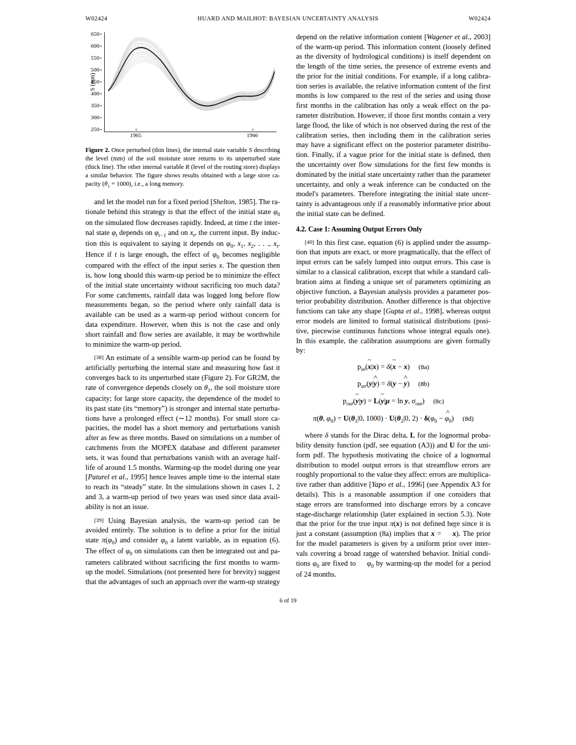W02424 HUARD AND MAILHOT: BAYESIAN UNCERTAINTY ANALYSIS W02424
S (mm) 650 600 550 500 450 400 350 300 250 1965 1966
Figure 2. Once perturbed (thin lines), the internal state variable S describing the level (mm) of the soil moisture store returns to its unperturbed state (thick line). The other internal variable R (level of the routing store) displays a similar behavior. The figure shows results obtained with a large store capacity (θ1 = 1000), i.e., a long memory.
and let the model run for a fixed period [Shelton, 1985]. The rationale behind this strategy is that the effect of the initial state φ0 on the simulated flow decreases rapidly. Indeed, at time t the internal state φt depends on φt−1 and on xt, the current input. By induction this is equivalent to saying it depends on φ0, x1, x2, . . ., xt. Hence if t is large enough, the effect of φ0 becomes negligible compared with the effect of the input series x. The question then is, how long should this warm-up period be to minimize the effect of the initial state uncertainty without sacrificing too much data? For some catchments, rainfall data was logged long before flow measurements began, so the period where only rainfall data is available can be used as a warm-up period without concern for data expenditure. However, when this is not the case and only short rainfall and flow series are available, it may be worthwhile to minimize the warm-up period.
[38] An estimate of a sensible warm-up period can be found by artificially perturbing the internal state and measuring how fast it converges back to its unperturbed state (Figure 2). For GR2M, the rate of convergence depends closely on θ1, the soil moisture store capacity; for large store capacity, the dependence of the model to its past state (its “memory”) is stronger and internal state perturbations have a prolonged effect (∼12 months). For small store capacities, the model has a short memory and perturbations vanish after as few as three months. Based on simulations on a number of catchments from the MOPEX database and different parameter sets, it was found that perturbations vanish with an average half-life of around 1.5 months. Warming-up the model during one year [Paturel et al., 1995] hence leaves ample time to the internal state to reach its “steady” state. In the simulations shown in cases 1, 2 and 3, a warm-up period of two years was used since data availability is not an issue.
[39] Using Bayesian analysis, the warm-up period can be avoided entirely. The solution is to define a prior for the initial state π(φ0) and consider φ0 a latent variable, as in equation (6). The effect of φ0 on simulations can then be integrated out and parameters calibrated without sacrificing the first months to warm-up the model. Simulations (not presented here for brevity) suggest that the advantages of such an approach over the warm-up strategy depend on the relative information content [Wagener et al., 2003] of the warm-up period. This information content (loosely defined as the diversity of hydrological conditions) is itself dependent on the length of the time series, the presence of extreme events and the prior for the initial conditions. For example, if a long calibration series is available, the relative information content of the first months is low compared to the rest of the series and using those first months in the calibration has only a weak effect on the parameter distribution. However, if those first months contain a very large flood, the like of which is not observed during the rest of the calibration series, then including them in the calibration series may have a significant effect on the posterior parameter distribution. Finally, if a vague prior for the initial state is defined, then the uncertainty over flow simulations for the first few months is dominated by the initial state uncertainty rather than the parameter uncertainty, and only a weak inference can be conducted on the model's parameters. Therefore integrating the initial state uncertainty is advantageous only if a reasonably informative prior about the initial state can be defined.
4.2. Case 1: Assuming Output Errors Only
[40] In this first case, equation (6) is applied under the assumption that inputs are exact, or more pragmatically, that the effect of input errors can be safely lumped into output errors. This case is similar to a classical calibration, except that while a standard calibration aims at finding a unique set of parameters optimizing an objective function, a Bayesian analysis provides a parameter posterior probability distribution. Another difference is that objective functions can take any shape [Gupta et al., 1998], whereas output error models are limited to formal statistical distributions (positive, piecewise continuous functions whose integral equals one). In this example, the calibration assumptions are given formally by:
pin(x|x) = δ(x − x) (8a)
pstr(y|y) = δ(y − y) (8b)
pout(y|y) = L(y|μ = ln y, σout) (8c)
π(θ, φ0) = U(θ1|0, 1000) · U(θ2|0, 2) · δ(φ0 − φ0) (8d)
where δ stands for the Dirac delta, L for the lognormal probability density function (pdf, see equation (A3)) and U for the uniform pdf. The hypothesis motivating the choice of a lognormal distribution to model output errors is that streamflow errors are roughly proportional to the value they affect: errors are multiplicative rather than additive [Yapo et al., 1996] (see Appendix A3 for details). This is a reasonable assumption if one considers that stage errors are transformed into discharge errors by a concave stage-discharge relationship (later explained in section 5.3). Note that the prior for the true input π(x) is not defined here since it is just a constant (assumption (8a) implies that x = x). The prior for the model parameters is given by a uniform prior over intervals covering a broad range of watershed behavior. Initial conditions φ0 are fixed to φ0 by warming-up the model for a period of 24 months.
6 of 19